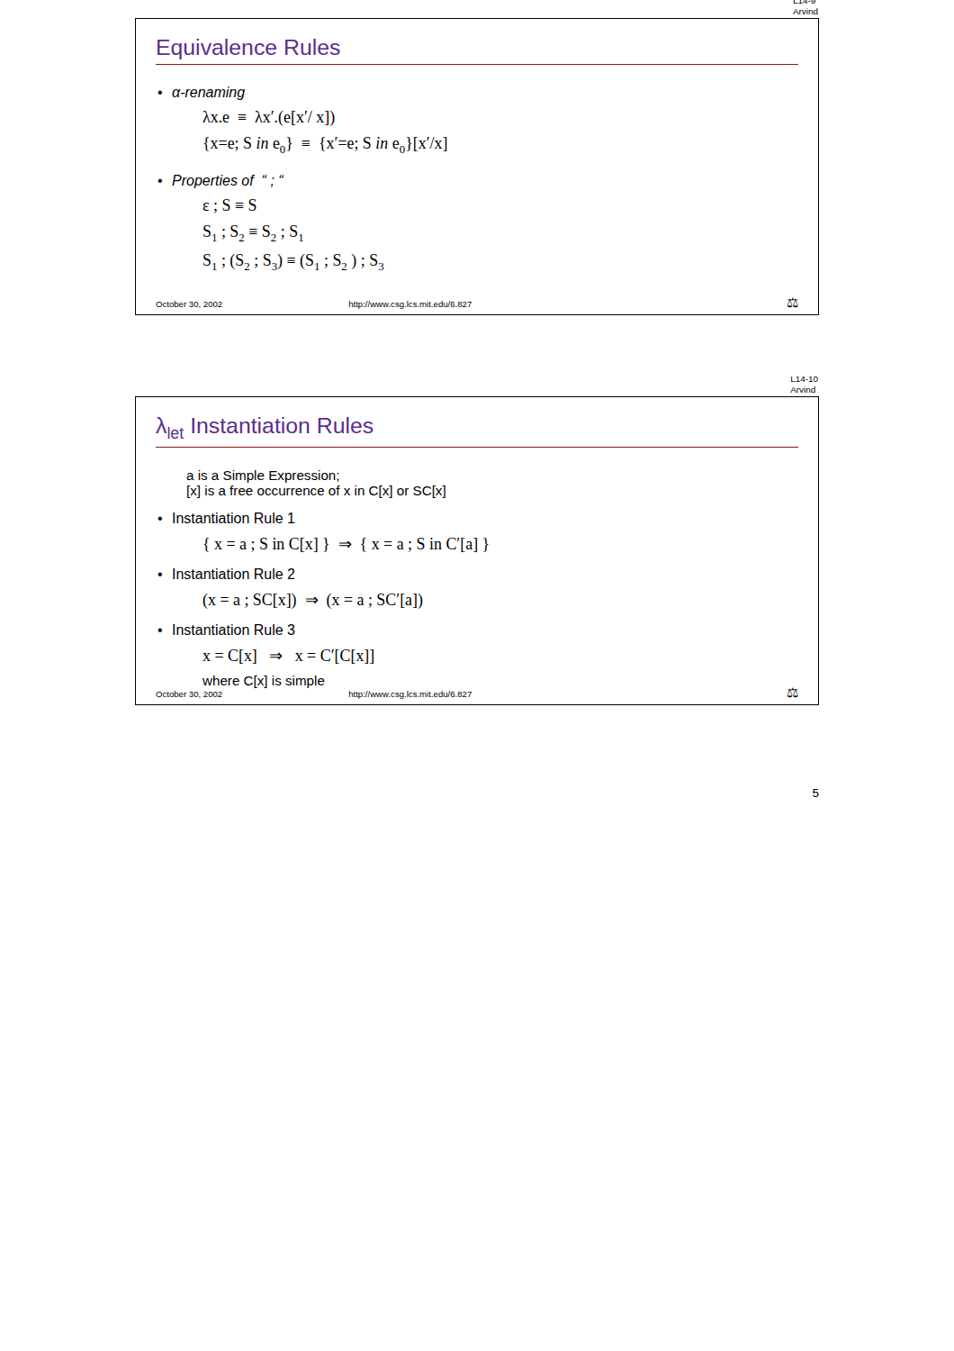L14-9
Arvind
Equivalence Rules
α-renaming
λx.e ≡ λx′.(e[x′/ x])
{x=e; S in e0} ≡ {x′=e; S in e0}[x′/x]
Properties of “ ; “
ε ; S ≡ S
S1 ; S2 ≡ S2 ; S1
S1 ; (S2 ; S3) ≡ (S1 ; S2 ) ; S3
October 30, 2002 http://www.csg.lcs.mit.edu/6.827 ⚖
L14-10
Arvind
λlet Instantiation Rules
a is a Simple Expression;
[x] is a free occurrence of x in C[x] or SC[x]
Instantiation Rule 1
{ x = a ; S in C[x] } ⇒ { x = a ; S in C′[a] }
Instantiation Rule 2
(x = a ; SC[x]) ⇒ (x = a ; SC′[a])
Instantiation Rule 3
x = C[x] ⇒ x = C′[C[x]]
where C[x] is simple
October 30, 2002 http://www.csg.lcs.mit.edu/6.827 ⚖
5